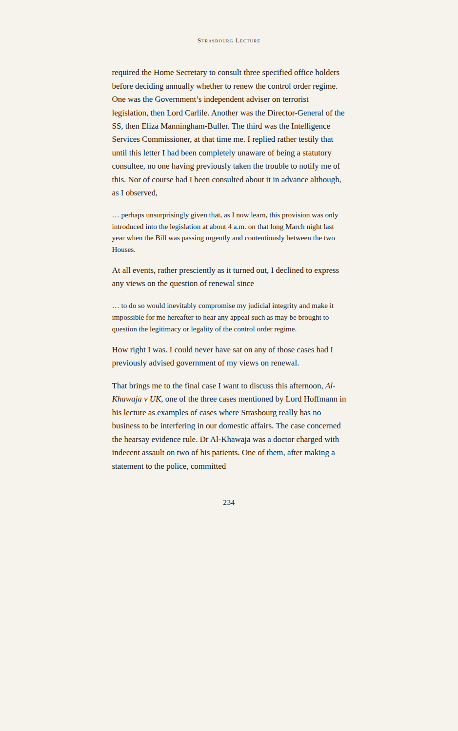Strasbourg Lecture
required the Home Secretary to consult three specified office holders before deciding annually whether to renew the control order regime. One was the Government’s independent adviser on terrorist legislation, then Lord Carlile. Another was the Director-General of the SS, then Eliza Manningham-Buller. The third was the Intelligence Services Commissioner, at that time me. I replied rather testily that until this letter I had been completely unaware of being a statutory consultee, no one having previously taken the trouble to notify me of this. Nor of course had I been consulted about it in advance although, as I observed,
… perhaps unsurprisingly given that, as I now learn, this provision was only introduced into the legislation at about 4 a.m. on that long March night last year when the Bill was passing urgently and contentiously between the two Houses.
At all events, rather presciently as it turned out, I declined to express any views on the question of renewal since
… to do so would inevitably compromise my judicial integrity and make it impossible for me hereafter to hear any appeal such as may be brought to question the legitimacy or legality of the control order regime.
How right I was. I could never have sat on any of those cases had I previously advised government of my views on renewal.
That brings me to the final case I want to discuss this afternoon, Al-Khawaja v UK, one of the three cases mentioned by Lord Hoffmann in his lecture as examples of cases where Strasbourg really has no business to be interfering in our domestic affairs. The case concerned the hearsay evidence rule. Dr Al-Khawaja was a doctor charged with indecent assault on two of his patients. One of them, after making a statement to the police, committed
234